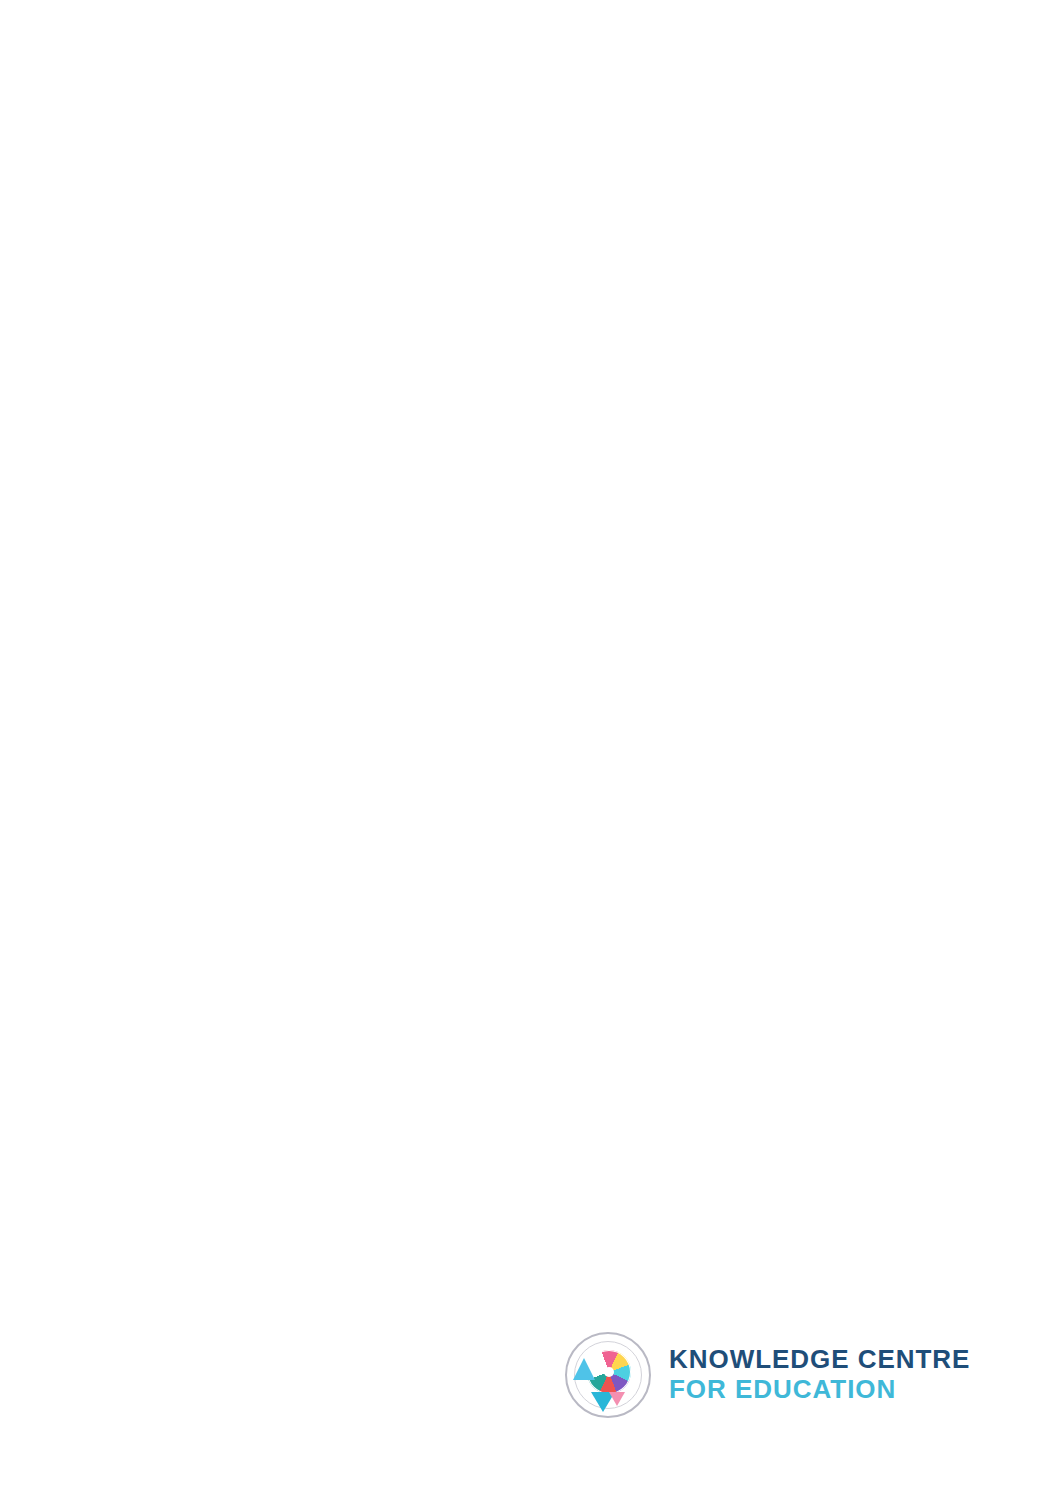KNOWLEDGE CENTRE
FOR EDUCATION